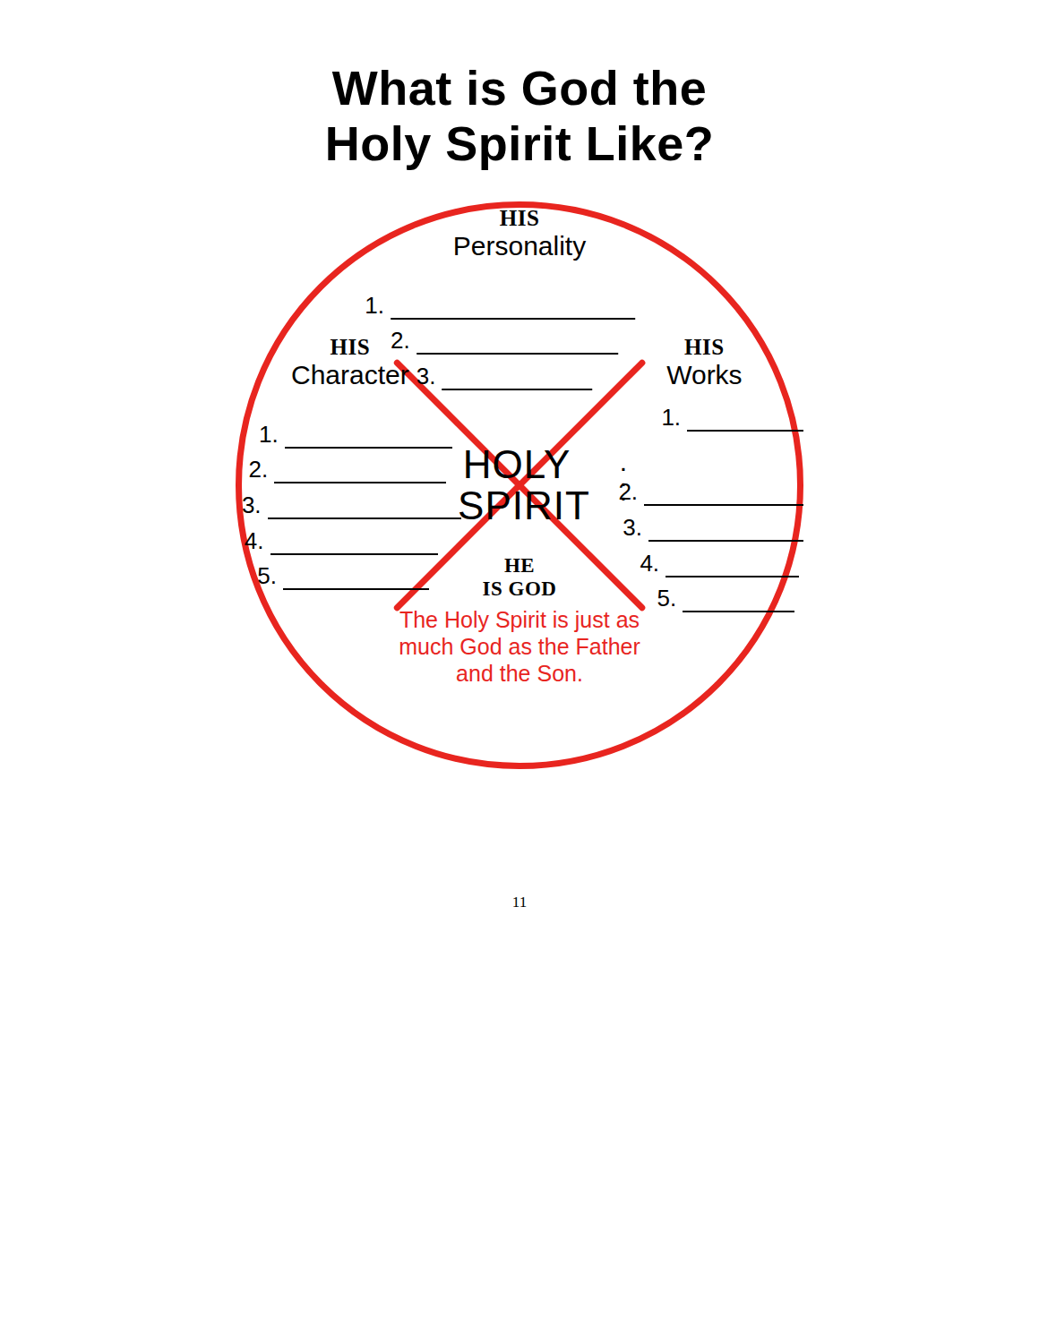What is God the
Holy Spirit Like?
HOLY SPIRIT
HIS Personality
1.
2.
3.
HIS Character
1.
2.
3.
4.
5.
HIS Works
1.
2.
3.
4.
5.
...
HE
IS GOD
The Holy Spirit is just as much God as the Father and the Son.
11